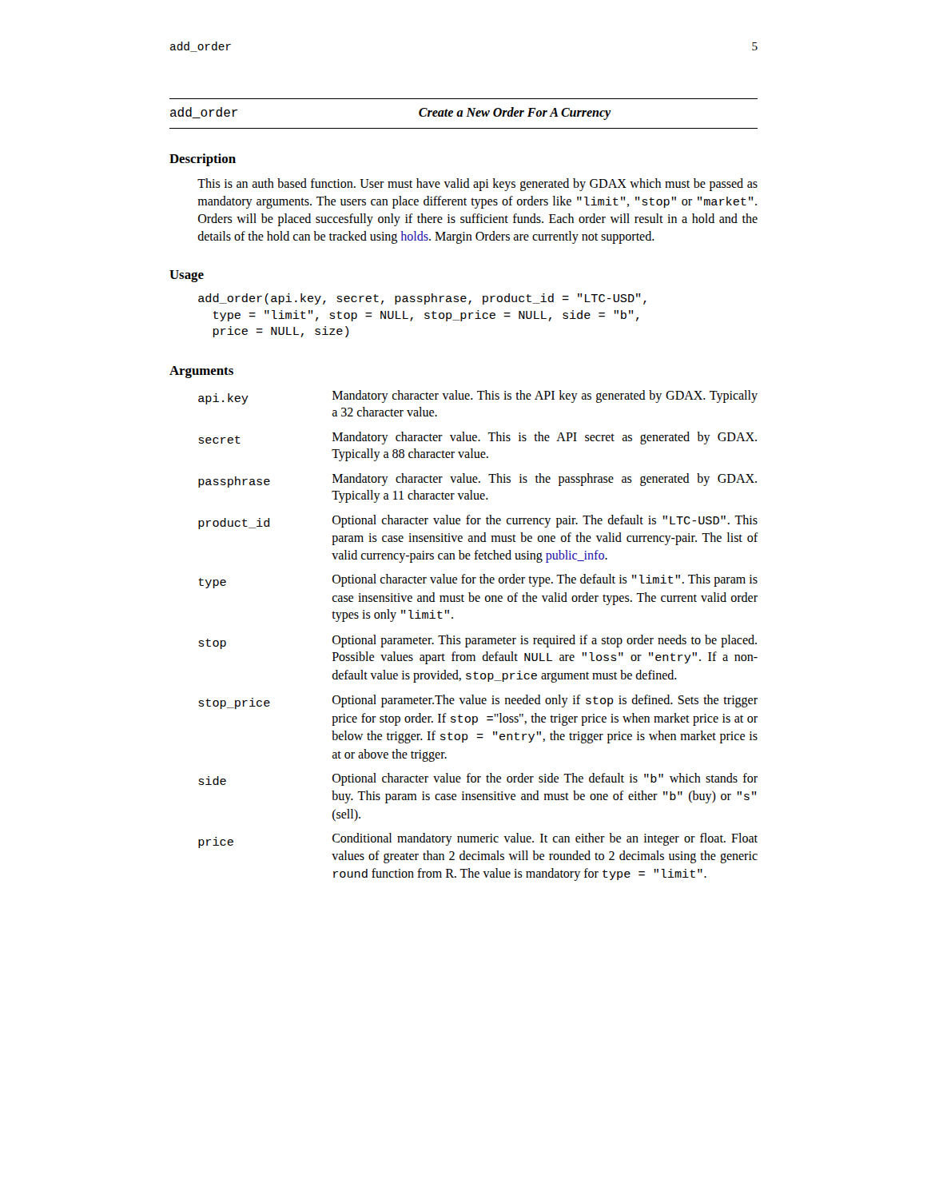add_order 5
add_order Create a New Order For A Currency
Description
This is an auth based function. User must have valid api keys generated by GDAX which must be passed as mandatory arguments. The users can place different types of orders like "limit", "stop" or "market". Orders will be placed succesfully only if there is sufficient funds. Each order will result in a hold and the details of the hold can be tracked using holds. Margin Orders are currently not supported.
Usage
add_order(api.key, secret, passphrase, product_id = "LTC-USD",
  type = "limit", stop = NULL, stop_price = NULL, side = "b",
  price = NULL, size)
Arguments
api.key
Mandatory character value. This is the API key as generated by GDAX. Typically a 32 character value.
secret
Mandatory character value. This is the API secret as generated by GDAX. Typically a 88 character value.
passphrase
Mandatory character value. This is the passphrase as generated by GDAX. Typically a 11 character value.
product_id
Optional character value for the currency pair. The default is "LTC-USD". This param is case insensitive and must be one of the valid currency-pair. The list of valid currency-pairs can be fetched using public_info.
type
Optional character value for the order type. The default is "limit". This param is case insensitive and must be one of the valid order types. The current valid order types is only "limit".
stop
Optional parameter. This parameter is required if a stop order needs to be placed. Possible values apart from default NULL are "loss" or "entry". If a non-default value is provided, stop_price argument must be defined.
stop_price
Optional parameter.The value is needed only if stop is defined. Sets the trigger price for stop order. If stop ="loss", the triger price is when market price is at or below the trigger. If stop = "entry", the trigger price is when market price is at or above the trigger.
side
Optional character value for the order side The default is "b" which stands for buy. This param is case insensitive and must be one of either "b" (buy) or "s" (sell).
price
Conditional mandatory numeric value. It can either be an integer or float. Float values of greater than 2 decimals will be rounded to 2 decimals using the generic round function from R. The value is mandatory for type = "limit".